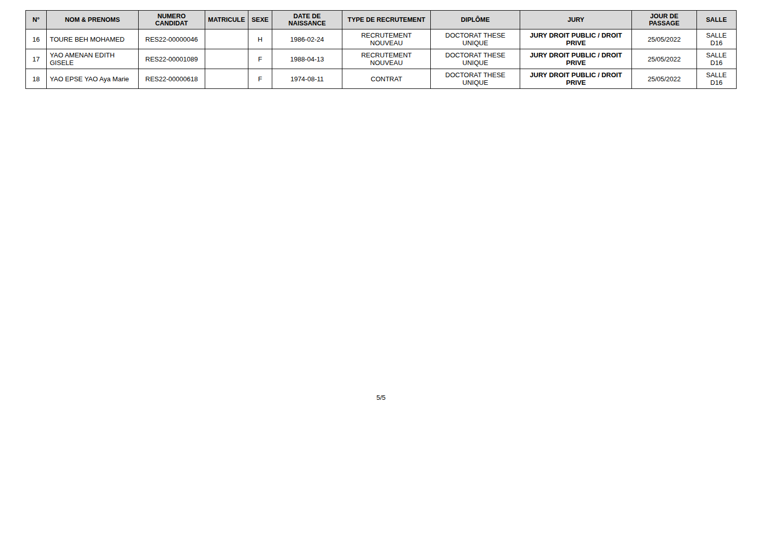| N° | NOM & PRENOMS | NUMERO CANDIDAT | MATRICULE | SEXE | DATE DE NAISSANCE | TYPE DE RECRUTEMENT | DIPLÔME | JURY | JOUR DE PASSAGE | SALLE |
| --- | --- | --- | --- | --- | --- | --- | --- | --- | --- | --- |
| 16 | TOURE BEH MOHAMED | RES22-00000046 | | H | 1986-02-24 | RECRUTEMENT NOUVEAU | DOCTORAT THESE UNIQUE | JURY DROIT PUBLIC / DROIT PRIVE | 25/05/2022 | SALLE D16 |
| 17 | YAO AMENAN EDITH GISELE | RES22-00001089 | | F | 1988-04-13 | RECRUTEMENT NOUVEAU | DOCTORAT THESE UNIQUE | JURY DROIT PUBLIC / DROIT PRIVE | 25/05/2022 | SALLE D16 |
| 18 | YAO EPSE YAO Aya Marie | RES22-00000618 | | F | 1974-08-11 | CONTRAT | DOCTORAT THESE UNIQUE | JURY DROIT PUBLIC / DROIT PRIVE | 25/05/2022 | SALLE D16 |
5/5